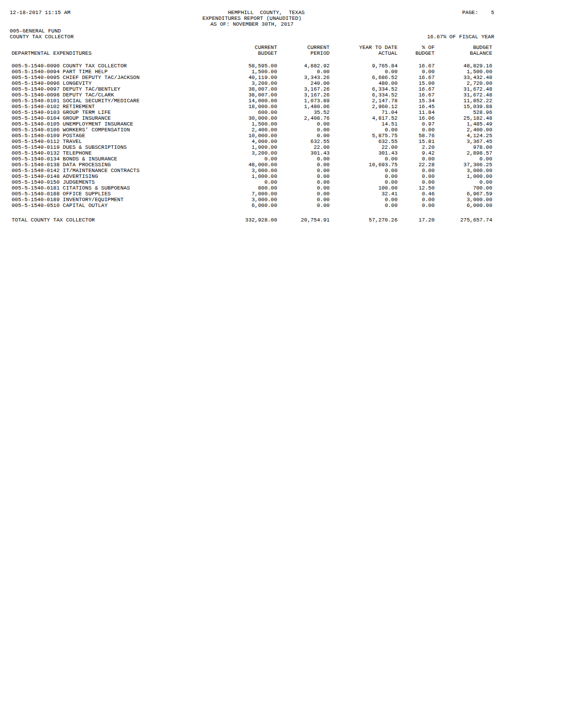12-18-2017 11:15 AM HEMPHILL COUNTY, TEXAS PAGE: 5
EXPENDITURES REPORT (UNAUDITED)
AS OF: NOVEMBER 30TH, 2017
005-GENERAL FUND
COUNTY TAX COLLECTOR 16.67% OF FISCAL YEAR
| | CURRENT | CURRENT | YEAR TO DATE | % OF | BUDGET |
| --- | --- | --- | --- | --- | --- |
| DEPARTMENTAL EXPENDITURES | BUDGET | PERIOD | ACTUAL | BUDGET | BALANCE |
| 005-5-1540-0090 COUNTY TAX COLLECTOR | 58,595.00 | 4,882.92 | 9,765.84 | 16.67 | 48,829.16 |
| 005-5-1540-0094 PART TIME HELP | 1,500.00 | 0.00 | 0.00 | 0.00 | 1,500.00 |
| 005-5-1540-0095 CHIEF DEPUTY TAC/JACKSON | 40,119.00 | 3,343.26 | 6,686.52 | 16.67 | 33,432.48 |
| 005-5-1540-0096 LONGEVITY | 3,200.00 | 240.00 | 480.00 | 15.00 | 2,720.00 |
| 005-5-1540-0097 DEPUTY TAC/BENTLEY | 38,007.00 | 3,167.26 | 6,334.52 | 16.67 | 31,672.48 |
| 005-5-1540-0098 DEPUTY TAC/CLARK | 38,007.00 | 3,167.26 | 6,334.52 | 16.67 | 31,672.48 |
| 005-5-1540-0101 SOCIAL SECURITY/MEDICARE | 14,000.00 | 1,073.89 | 2,147.78 | 15.34 | 11,852.22 |
| 005-5-1540-0102 RETIREMENT | 18,000.00 | 1,480.06 | 2,960.12 | 16.45 | 15,039.88 |
| 005-5-1540-0103 GROUP TERM LIFE | 600.00 | 35.52 | 71.04 | 11.84 | 528.96 |
| 005-5-1540-0104 GROUP INSURANCE | 30,000.00 | 2,408.76 | 4,817.52 | 16.06 | 25,182.48 |
| 005-5-1540-0105 UNEMPLOYMENT INSURANCE | 1,500.00 | 0.00 | 14.51 | 0.97 | 1,485.49 |
| 005-5-1540-0106 WORKERS' COMPENSATION | 2,400.00 | 0.00 | 0.00 | 0.00 | 2,400.00 |
| 005-5-1540-0109 POSTAGE | 10,000.00 | 0.00 | 5,875.75 | 58.76 | 4,124.25 |
| 005-5-1540-0112 TRAVEL | 4,000.00 | 632.55 | 632.55 | 15.81 | 3,367.45 |
| 005-5-1540-0119 DUES & SUBSCRIPTIONS | 1,000.00 | 22.00 | 22.00 | 2.20 | 978.00 |
| 005-5-1540-0132 TELEPHONE | 3,200.00 | 301.43 | 301.43 | 9.42 | 2,898.57 |
| 005-5-1540-0134 BONDS & INSURANCE | 0.00 | 0.00 | 0.00 | 0.00 | 0.00 |
| 005-5-1540-0138 DATA PROCESSING | 48,000.00 | 0.00 | 10,693.75 | 22.28 | 37,306.25 |
| 005-5-1540-0142 IT/MAINTENANCE CONTRACTS | 3,000.00 | 0.00 | 0.00 | 0.00 | 3,000.00 |
| 005-5-1540-0148 ADVERTISING | 1,000.00 | 0.00 | 0.00 | 0.00 | 1,000.00 |
| 005-5-1540-0150 JUDGEMENTS | 0.00 | 0.00 | 0.00 | 0.00 | 0.00 |
| 005-5-1540-0181 CITATIONS & SUBPOENAS | 800.00 | 0.00 | 100.00 | 12.50 | 700.00 |
| 005-5-1540-0188 OFFICE SUPPLIES | 7,000.00 | 0.00 | 32.41 | 0.46 | 6,967.59 |
| 005-5-1540-0189 INVENTORY/EQUIPMENT | 3,000.00 | 0.00 | 0.00 | 0.00 | 3,000.00 |
| 005-5-1540-0510 CAPITAL OUTLAY | 6,000.00 | 0.00 | 0.00 | 0.00 | 6,000.00 |
| TOTAL COUNTY TAX COLLECTOR | 332,928.00 | 20,754.91 | 57,270.26 | 17.20 | 275,657.74 |